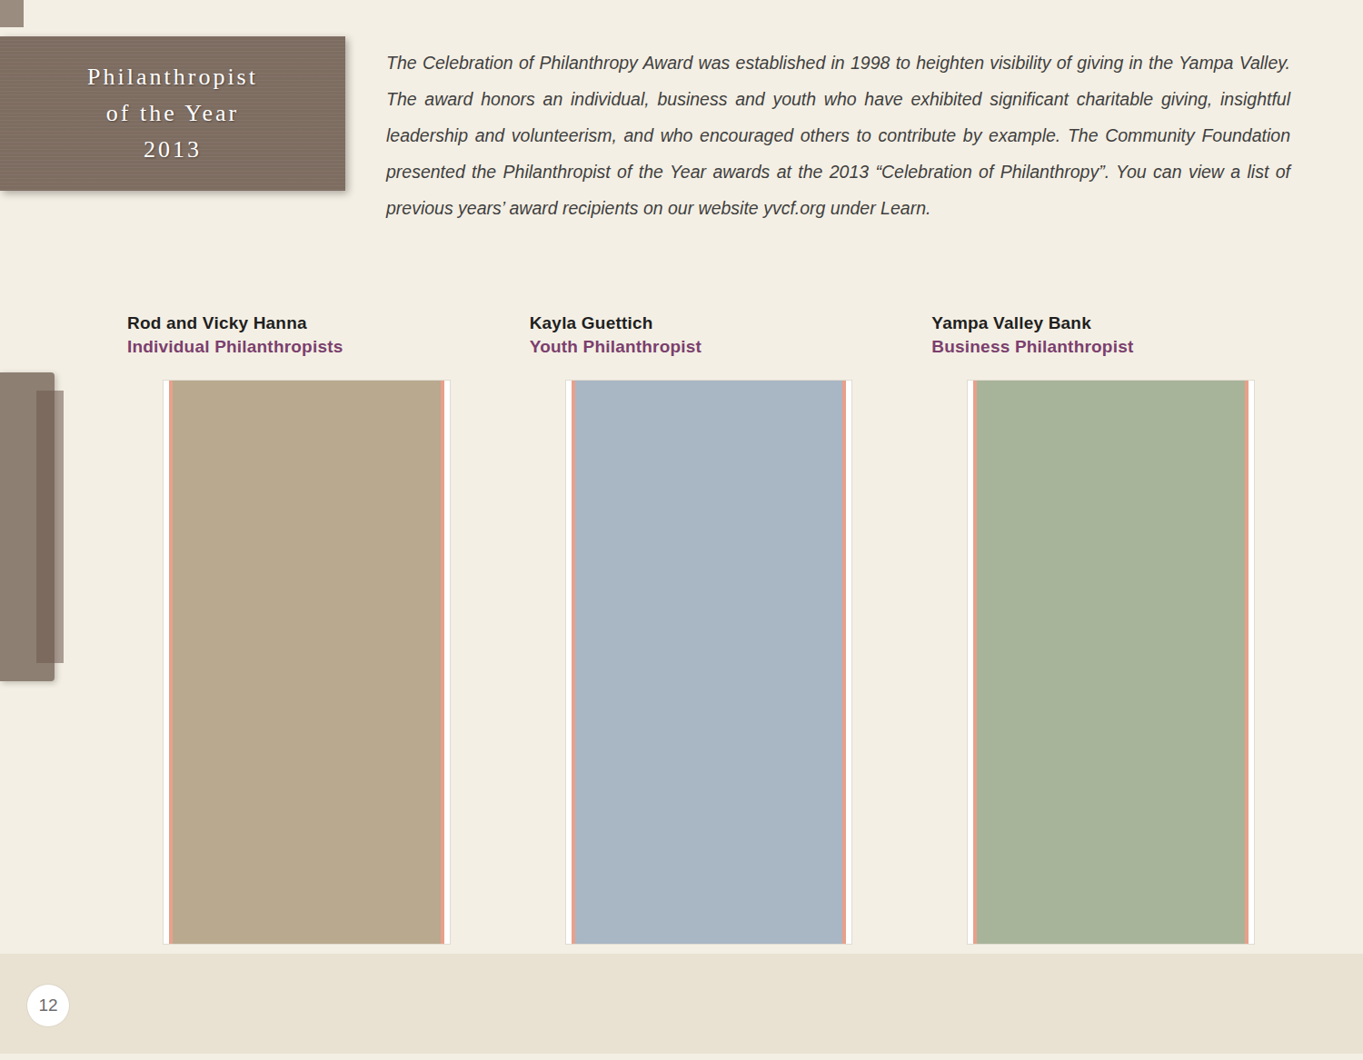Philanthropist
of the Year
2013
The Celebration of Philanthropy Award was established in 1998 to heighten visibility of giving in the Yampa Valley. The award honors an individual, business and youth who have exhibited significant charitable giving, insightful leadership and volunteerism, and who encouraged others to contribute by example. The Community Foundation presented the Philanthropist of the Year awards at the 2013 “Celebration of Philanthropy”. You can view a list of previous years’ award recipients on our website yvcf.org under Learn.
Rod and Vicky Hanna
Individual Philanthropists
Kayla Guettich
Youth Philanthropist
Yampa Valley Bank
Business Philanthropist
12